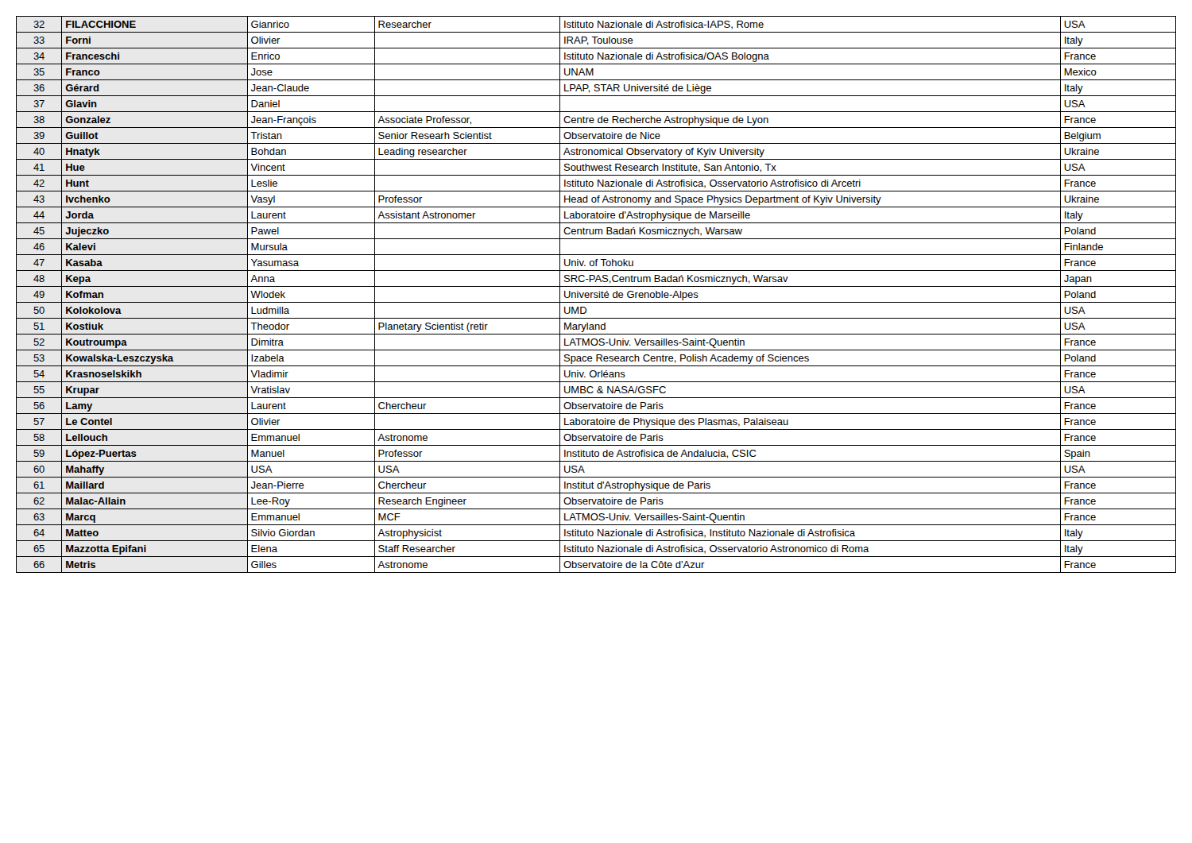| 32 | FILACCHIONE | Gianrico | Researcher | Istituto Nazionale di Astrofisica-IAPS, Rome | USA |
| 33 | Forni | Olivier | | IRAP, Toulouse | Italy |
| 34 | Franceschi | Enrico | | Istituto Nazionale di Astrofisica/OAS Bologna | France |
| 35 | Franco | Jose | | UNAM | Mexico |
| 36 | Gérard | Jean-Claude | | LPAP, STAR Université de Liège | Italy |
| 37 | Glavin | Daniel | | | USA |
| 38 | Gonzalez | Jean-François | Associate Professor, | Centre de Recherche Astrophysique de Lyon | France |
| 39 | Guillot | Tristan | Senior Researh Scientist | Observatoire de Nice | Belgium |
| 40 | Hnatyk | Bohdan | Leading researcher | Astronomical Observatory of Kyiv University | Ukraine |
| 41 | Hue | Vincent | | Southwest Research Institute, San Antonio, Tx | USA |
| 42 | Hunt | Leslie | | Istituto Nazionale di Astrofisica, Osservatorio Astrofisico di Arcetri | France |
| 43 | Ivchenko | Vasyl | Professor | Head of Astronomy and Space Physics Department of Kyiv University | Ukraine |
| 44 | Jorda | Laurent | Assistant Astronomer | Laboratoire d'Astrophysique de Marseille | Italy |
| 45 | Jujeczko | Pawel | | Centrum Badań Kosmicznych, Warsaw | Poland |
| 46 | Kalevi | Mursula | | | Finlande |
| 47 | Kasaba | Yasumasa | | Univ. of Tohoku | France |
| 48 | Kepa | Anna | | SRC-PAS,Centrum Badań Kosmicznych, Warsav | Japan |
| 49 | Kofman | Wlodek | | Université de Grenoble-Alpes | Poland |
| 50 | Kolokolova | Ludmilla | | UMD | USA |
| 51 | Kostiuk | Theodor | Planetary Scientist (retir | Maryland | USA |
| 52 | Koutroumpa | Dimitra | | LATMOS-Univ. Versailles-Saint-Quentin | France |
| 53 | Kowalska-Leszczyska | Izabela | | Space Research Centre, Polish Academy of Sciences | Poland |
| 54 | Krasnoselskikh | Vladimir | | Univ. Orléans | France |
| 55 | Krupar | Vratislav | | UMBC & NASA/GSFC | USA |
| 56 | Lamy | Laurent | Chercheur | Observatoire de Paris | France |
| 57 | Le Contel | Olivier | | Laboratoire de Physique des Plasmas, Palaiseau | France |
| 58 | Lellouch | Emmanuel | Astronome | Observatoire de Paris | France |
| 59 | López-Puertas | Manuel | Professor | Instituto de Astrofisica de Andalucia, CSIC | Spain |
| 60 | Mahaffy | USA | USA | USA | USA |
| 61 | Maillard | Jean-Pierre | Chercheur | Institut d'Astrophysique de Paris | France |
| 62 | Malac-Allain | Lee-Roy | Research Engineer | Observatoire de Paris | France |
| 63 | Marcq | Emmanuel | MCF | LATMOS-Univ. Versailles-Saint-Quentin | France |
| 64 | Matteo | Silvio Giordan | Astrophysicist | Istituto Nazionale di Astrofisica, Instituto Nazionale di Astrofisica | Italy |
| 65 | Mazzotta Epifani | Elena | Staff Researcher | Istituto Nazionale di Astrofisica, Osservatorio Astronomico di Roma | Italy |
| 66 | Metris | Gilles | Astronome | Observatoire de la Côte d'Azur | France |